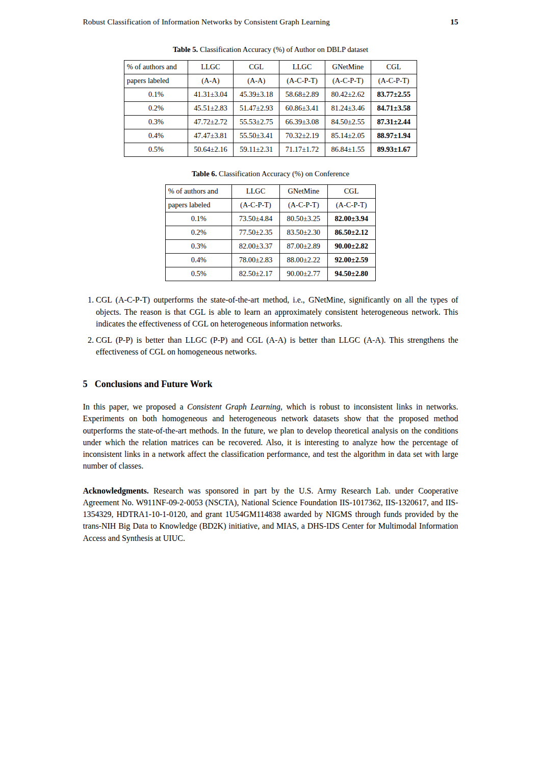Robust Classification of Information Networks by Consistent Graph Learning 15
Table 5. Classification Accuracy (%) of Author on DBLP dataset
| % of authors and | LLGC | CGL | LLGC | GNetMine | CGL |
| --- | --- | --- | --- | --- | --- |
| papers labeled | (A-A) | (A-A) | (A-C-P-T) | (A-C-P-T) | (A-C-P-T) |
| 0.1% | 41.31±3.04 | 45.39±3.18 | 58.68±2.89 | 80.42±2.62 | 83.77±2.55 |
| 0.2% | 45.51±2.83 | 51.47±2.93 | 60.86±3.41 | 81.24±3.46 | 84.71±3.58 |
| 0.3% | 47.72±2.72 | 55.53±2.75 | 66.39±3.08 | 84.50±2.55 | 87.31±2.44 |
| 0.4% | 47.47±3.81 | 55.50±3.41 | 70.32±2.19 | 85.14±2.05 | 88.97±1.94 |
| 0.5% | 50.64±2.16 | 59.11±2.31 | 71.17±1.72 | 86.84±1.55 | 89.93±1.67 |
Table 6. Classification Accuracy (%) on Conference
| % of authors and | LLGC | GNetMine | CGL |
| --- | --- | --- | --- |
| papers labeled | (A-C-P-T) | (A-C-P-T) | (A-C-P-T) |
| 0.1% | 73.50±4.84 | 80.50±3.25 | 82.00±3.94 |
| 0.2% | 77.50±2.35 | 83.50±2.30 | 86.50±2.12 |
| 0.3% | 82.00±3.37 | 87.00±2.89 | 90.00±2.82 |
| 0.4% | 78.00±2.83 | 88.00±2.22 | 92.00±2.59 |
| 0.5% | 82.50±2.17 | 90.00±2.77 | 94.50±2.80 |
CGL (A-C-P-T) outperforms the state-of-the-art method, i.e., GNetMine, significantly on all the types of objects. The reason is that CGL is able to learn an approximately consistent heterogeneous network. This indicates the effectiveness of CGL on heterogeneous information networks.
CGL (P-P) is better than LLGC (P-P) and CGL (A-A) is better than LLGC (A-A). This strengthens the effectiveness of CGL on homogeneous networks.
5 Conclusions and Future Work
In this paper, we proposed a Consistent Graph Learning, which is robust to inconsistent links in networks. Experiments on both homogeneous and heterogeneous network datasets show that the proposed method outperforms the state-of-the-art methods. In the future, we plan to develop theoretical analysis on the conditions under which the relation matrices can be recovered. Also, it is interesting to analyze how the percentage of inconsistent links in a network affect the classification performance, and test the algorithm in data set with large number of classes.
Acknowledgments. Research was sponsored in part by the U.S. Army Research Lab. under Cooperative Agreement No. W911NF-09-2-0053 (NSCTA), National Science Foundation IIS-1017362, IIS-1320617, and IIS-1354329, HDTRA1-10-1-0120, and grant 1U54GM114838 awarded by NIGMS through funds provided by the trans-NIH Big Data to Knowledge (BD2K) initiative, and MIAS, a DHS-IDS Center for Multimodal Information Access and Synthesis at UIUC.